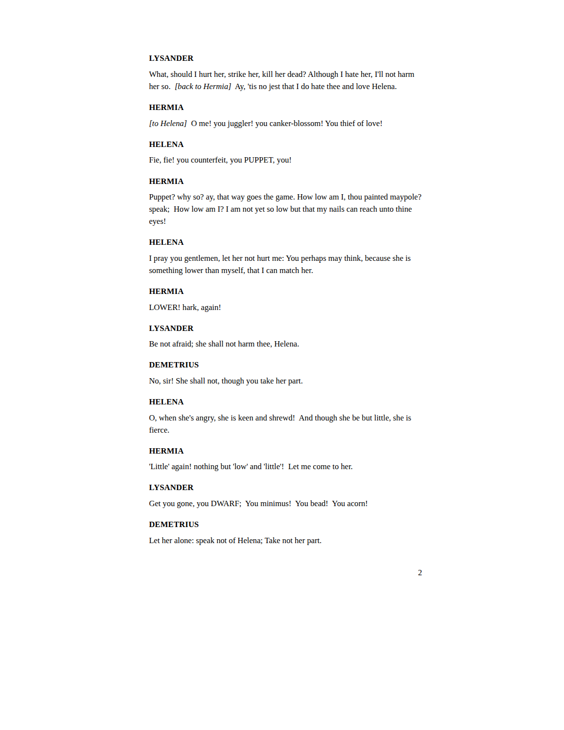LYSANDER
What, should I hurt her, strike her, kill her dead? Although I hate her, I'll not harm her so. [back to Hermia] Ay, 'tis no jest that I do hate thee and love Helena.
HERMIA
[to Helena] O me! you juggler! you canker-blossom! You thief of love!
HELENA
Fie, fie! you counterfeit, you PUPPET, you!
HERMIA
Puppet? why so? ay, that way goes the game. How low am I, thou painted maypole? speak; How low am I? I am not yet so low but that my nails can reach unto thine eyes!
HELENA
I pray you gentlemen, let her not hurt me: You perhaps may think, because she is something lower than myself, that I can match her.
HERMIA
LOWER! hark, again!
LYSANDER
Be not afraid; she shall not harm thee, Helena.
DEMETRIUS
No, sir! She shall not, though you take her part.
HELENA
O, when she's angry, she is keen and shrewd! And though she be but little, she is fierce.
HERMIA
'Little' again! nothing but 'low' and 'little'! Let me come to her.
LYSANDER
Get you gone, you DWARF; You minimus! You bead! You acorn!
DEMETRIUS
Let her alone: speak not of Helena; Take not her part.
2